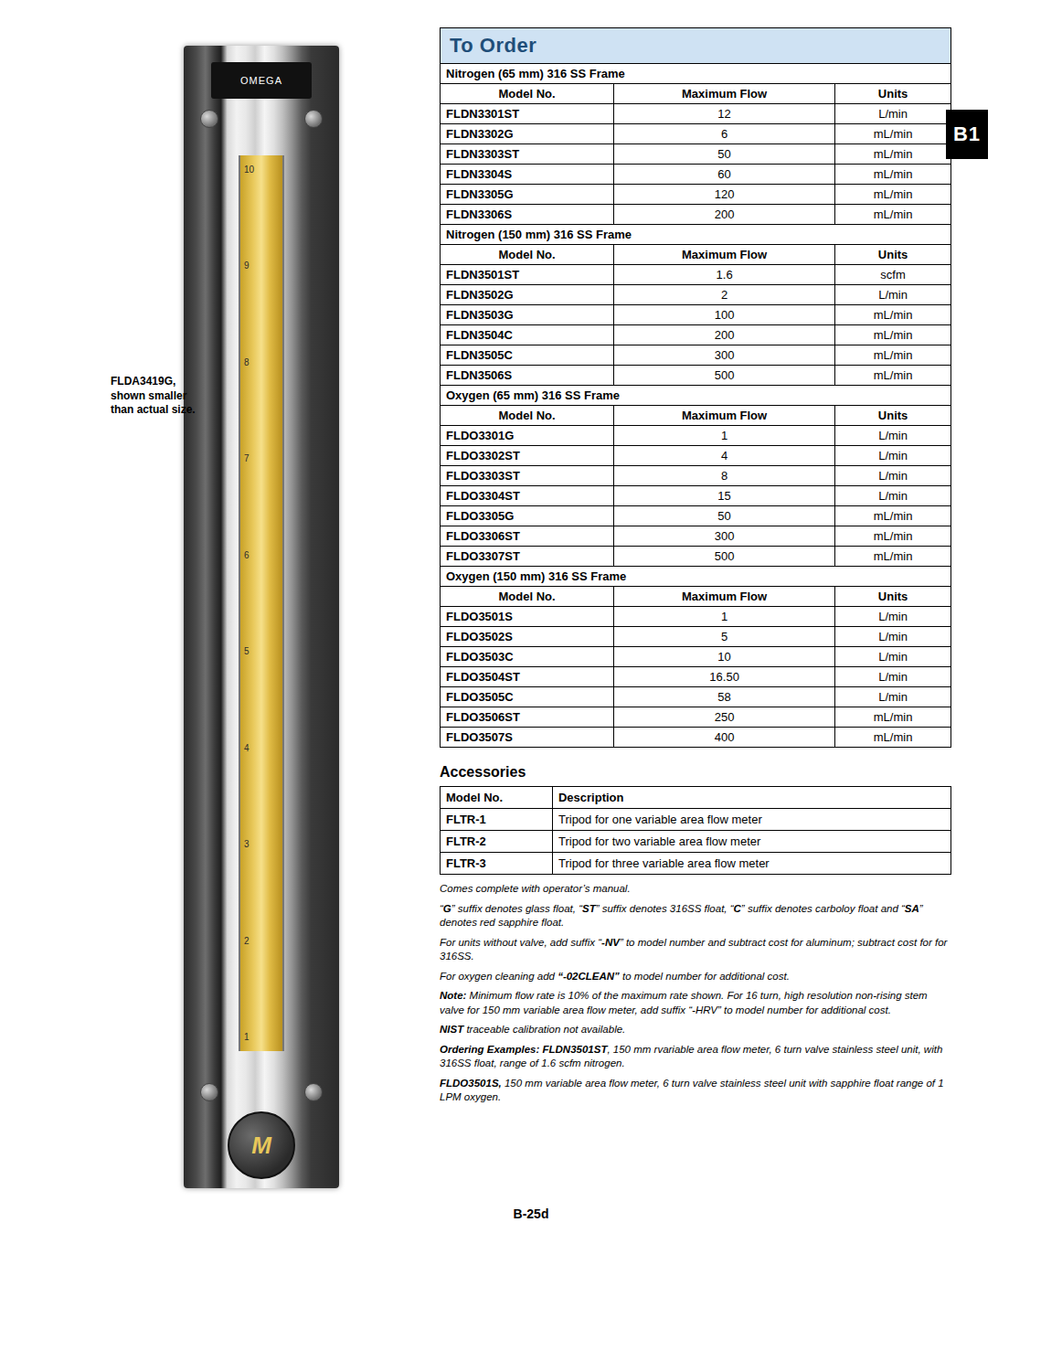B1
OMEGA
10987654321
M
FLDA3419G,
shown smaller
than actual size.
To Order
| Nitrogen (65 mm) 316 SS Frame |
| Model No. | Maximum Flow | Units |
| FLDN3301ST | 12 | L/min |
| FLDN3302G | 6 | mL/min |
| FLDN3303ST | 50 | mL/min |
| FLDN3304S | 60 | mL/min |
| FLDN3305G | 120 | mL/min |
| FLDN3306S | 200 | mL/min |
| Nitrogen (150 mm) 316 SS Frame |
| Model No. | Maximum Flow | Units |
| FLDN3501ST | 1.6 | scfm |
| FLDN3502G | 2 | L/min |
| FLDN3503G | 100 | mL/min |
| FLDN3504C | 200 | mL/min |
| FLDN3505C | 300 | mL/min |
| FLDN3506S | 500 | mL/min |
| Oxygen (65 mm) 316 SS Frame |
| Model No. | Maximum Flow | Units |
| FLDO3301G | 1 | L/min |
| FLDO3302ST | 4 | L/min |
| FLDO3303ST | 8 | L/min |
| FLDO3304ST | 15 | L/min |
| FLDO3305G | 50 | mL/min |
| FLDO3306ST | 300 | mL/min |
| FLDO3307ST | 500 | mL/min |
| Oxygen (150 mm) 316 SS Frame |
| Model No. | Maximum Flow | Units |
| FLDO3501S | 1 | L/min |
| FLDO3502S | 5 | L/min |
| FLDO3503C | 10 | L/min |
| FLDO3504ST | 16.50 | L/min |
| FLDO3505C | 58 | L/min |
| FLDO3506ST | 250 | mL/min |
| FLDO3507S | 400 | mL/min |
Accessories
| Model No. | Description |
| --- | --- |
| FLTR-1 | Tripod for one variable area flow meter |
| FLTR-2 | Tripod for two variable area flow meter |
| FLTR-3 | Tripod for three variable area flow meter |
Comes complete with operator’s manual.
“G” suffix denotes glass float, “ST” suffix denotes 316SS float, “C” suffix denotes carboloy float and “SA” denotes red sapphire float.
For units without valve, add suffix “-NV” to model number and subtract cost for aluminum; subtract cost for for 316SS.
For oxygen cleaning add “-02CLEAN” to model number for additional cost.
Note: Minimum flow rate is 10% of the maximum rate shown. For 16 turn, high resolution non-rising stem valve for 150 mm variable area flow meter, add suffix “-HRV” to model number for additional cost.
NIST traceable calibration not available.
Ordering Examples: FLDN3501ST, 150 mm rvariable area flow meter, 6 turn valve stainless steel unit, with 316SS float, range of 1.6 scfm nitrogen.
FLDO3501S, 150 mm variable area flow meter, 6 turn valve stainless steel unit with sapphire float range of 1 LPM oxygen.
B-25d